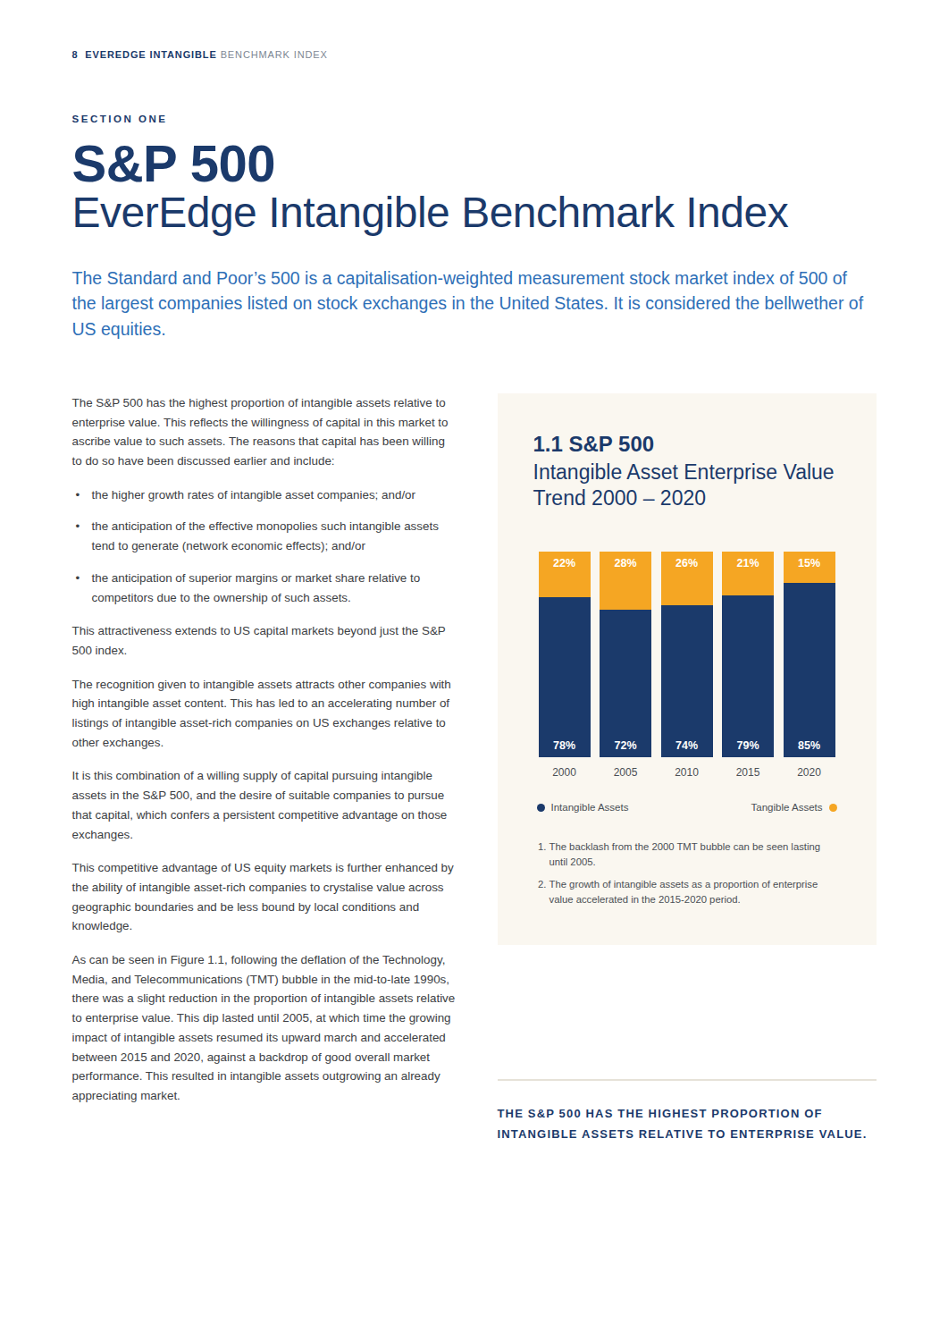8 EVEREDGE INTANGIBLE BENCHMARK INDEX
SECTION ONE
S&P 500 EverEdge Intangible Benchmark Index
The Standard and Poor’s 500 is a capitalisation-weighted measurement stock market index of 500 of the largest companies listed on stock exchanges in the United States. It is considered the bellwether of US equities.
The S&P 500 has the highest proportion of intangible assets relative to enterprise value. This reflects the willingness of capital in this market to ascribe value to such assets. The reasons that capital has been willing to do so have been discussed earlier and include:
the higher growth rates of intangible asset companies; and/or
the anticipation of the effective monopolies such intangible assets tend to generate (network economic effects); and/or
the anticipation of superior margins or market share relative to competitors due to the ownership of such assets.
This attractiveness extends to US capital markets beyond just the S&P 500 index.
The recognition given to intangible assets attracts other companies with high intangible asset content. This has led to an accelerating number of listings of intangible asset-rich companies on US exchanges relative to other exchanges.
It is this combination of a willing supply of capital pursuing intangible assets in the S&P 500, and the desire of suitable companies to pursue that capital, which confers a persistent competitive advantage on those exchanges.
This competitive advantage of US equity markets is further enhanced by the ability of intangible asset-rich companies to crystalise value across geographic boundaries and be less bound by local conditions and knowledge.
As can be seen in Figure 1.1, following the deflation of the Technology, Media, and Telecommunications (TMT) bubble in the mid-to-late 1990s, there was a slight reduction in the proportion of intangible assets relative to enterprise value. This dip lasted until 2005, at which time the growing impact of intangible assets resumed its upward march and accelerated between 2015 and 2020, against a backdrop of good overall market performance. This resulted in intangible assets outgrowing an already appreciating market.
1.1 S&P 500 Intangible Asset Enterprise Value Trend 2000 – 2020
22%
78%
2000
28%
72%
2005
26%
74%
2010
21%
79%
2015
15%
85%
2020
Intangible Assets
Tangible Assets
The backlash from the 2000 TMT bubble can be seen lasting until 2005.
The growth of intangible assets as a proportion of enterprise value accelerated in the 2015-2020 period.
THE S&P 500 HAS THE HIGHEST PROPORTION OF INTANGIBLE ASSETS RELATIVE TO ENTERPRISE VALUE.